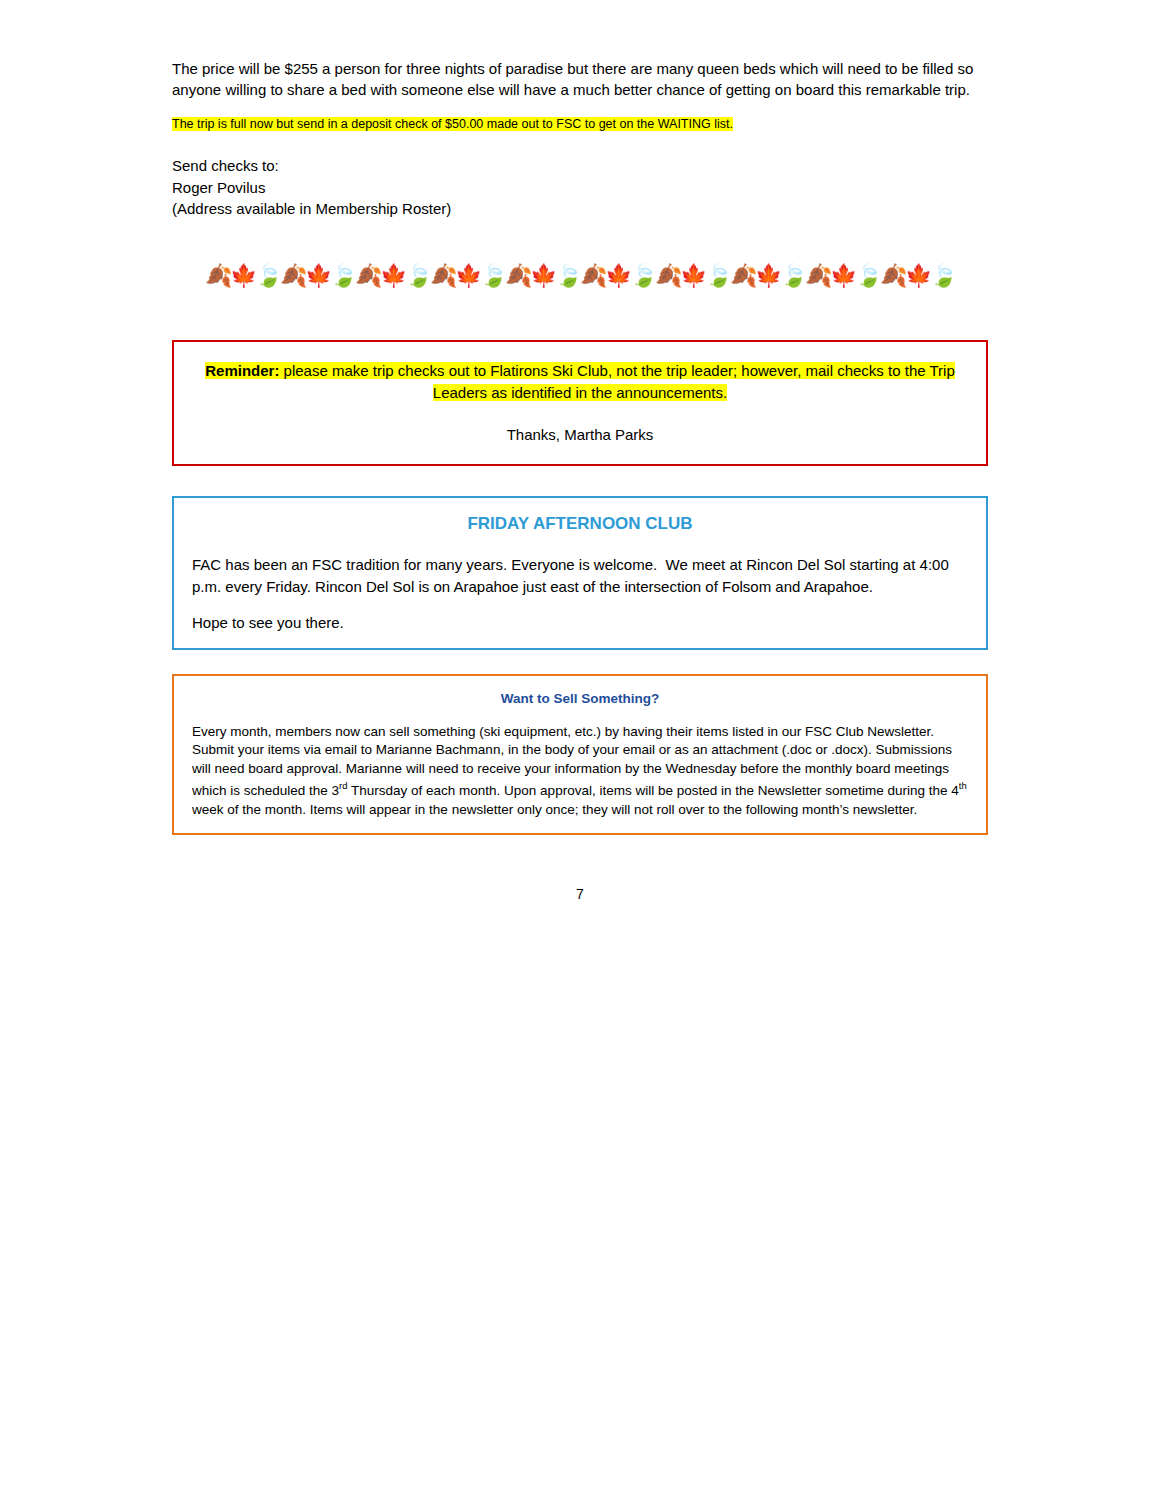The price will be $255 a person for three nights of paradise but there are many queen beds which will need to be filled so anyone willing to share a bed with someone else will have a much better chance of getting on board this remarkable trip.
The trip is full now but send in a deposit check of $50.00 made out to FSC to get on the WAITING list.
Send checks to:
Roger Povilus
(Address available in Membership Roster)
🍂🍁🍃🍂🍁🍃🍂🍁🍃🍂🍁🍃🍂🍁🍃🍂🍁🍃🍂🍁🍃🍂🍁🍃🍂🍁🍃🍂🍁🍃
Reminder: please make trip checks out to Flatirons Ski Club, not the trip leader; however, mail checks to the Trip Leaders as identified in the announcements.
Thanks, Martha Parks
FRIDAY AFTERNOON CLUB
FAC has been an FSC tradition for many years. Everyone is welcome. We meet at Rincon Del Sol starting at 4:00 p.m. every Friday. Rincon Del Sol is on Arapahoe just east of the intersection of Folsom and Arapahoe.
Hope to see you there.
Want to Sell Something?
Every month, members now can sell something (ski equipment, etc.) by having their items listed in our FSC Club Newsletter. Submit your items via email to Marianne Bachmann, in the body of your email or as an attachment (.doc or .docx). Submissions will need board approval. Marianne will need to receive your information by the Wednesday before the monthly board meetings which is scheduled the 3rd Thursday of each month. Upon approval, items will be posted in the Newsletter sometime during the 4th week of the month. Items will appear in the newsletter only once; they will not roll over to the following month’s newsletter.
7